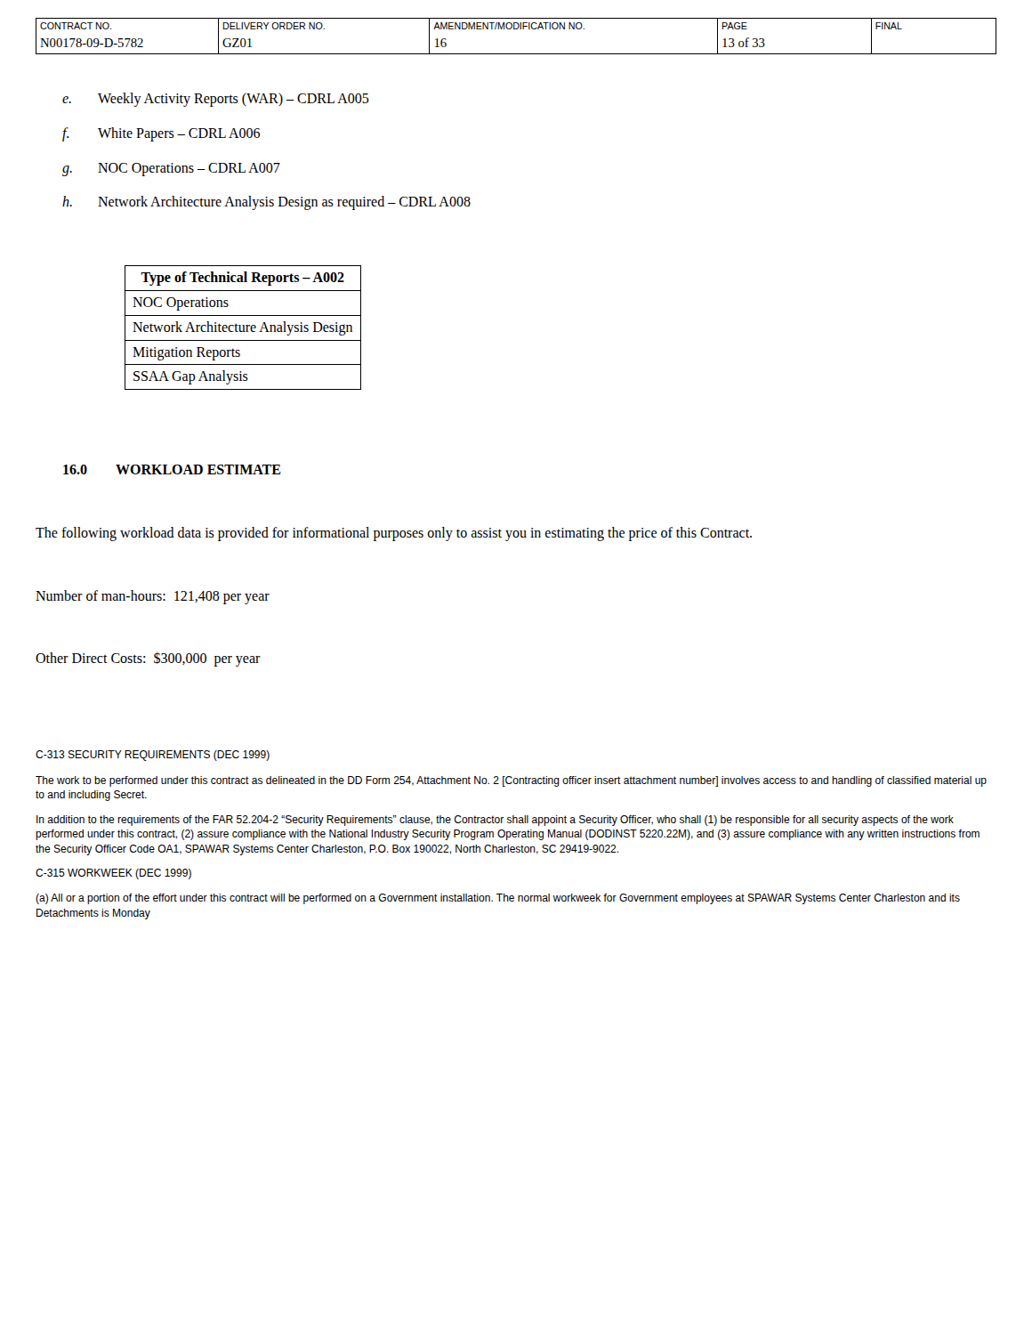| CONTRACT NO. N00178-09-D-5782 | DELIVERY ORDER NO. GZ01 | AMENDMENT/MODIFICATION NO. 16 | PAGE 13 of 33 | FINAL |
e. Weekly Activity Reports (WAR) – CDRL A005
f. White Papers – CDRL A006
g. NOC Operations – CDRL A007
h. Network Architecture Analysis Design as required – CDRL A008
| Type of Technical Reports – A002 |
| --- |
| NOC Operations |
| Network Architecture Analysis Design |
| Mitigation Reports |
| SSAA Gap Analysis |
16.0 WORKLOAD ESTIMATE
The following workload data is provided for informational purposes only to assist you in estimating the price of this Contract.
Number of man-hours: 121,408 per year
Other Direct Costs: $300,000 per year
C-313 SECURITY REQUIREMENTS (DEC 1999)
The work to be performed under this contract as delineated in the DD Form 254, Attachment No. 2 [Contracting officer insert attachment number] involves access to and handling of classified material up to and including Secret.
In addition to the requirements of the FAR 52.204-2 “Security Requirements” clause, the Contractor shall appoint a Security Officer, who shall (1) be responsible for all security aspects of the work performed under this contract, (2) assure compliance with the National Industry Security Program Operating Manual (DODINST 5220.22M), and (3) assure compliance with any written instructions from the Security Officer Code OA1, SPAWAR Systems Center Charleston, P.O. Box 190022, North Charleston, SC 29419-9022.
C-315 WORKWEEK (DEC 1999)
(a) All or a portion of the effort under this contract will be performed on a Government installation. The normal workweek for Government employees at SPAWAR Systems Center Charleston and its Detachments is Monday